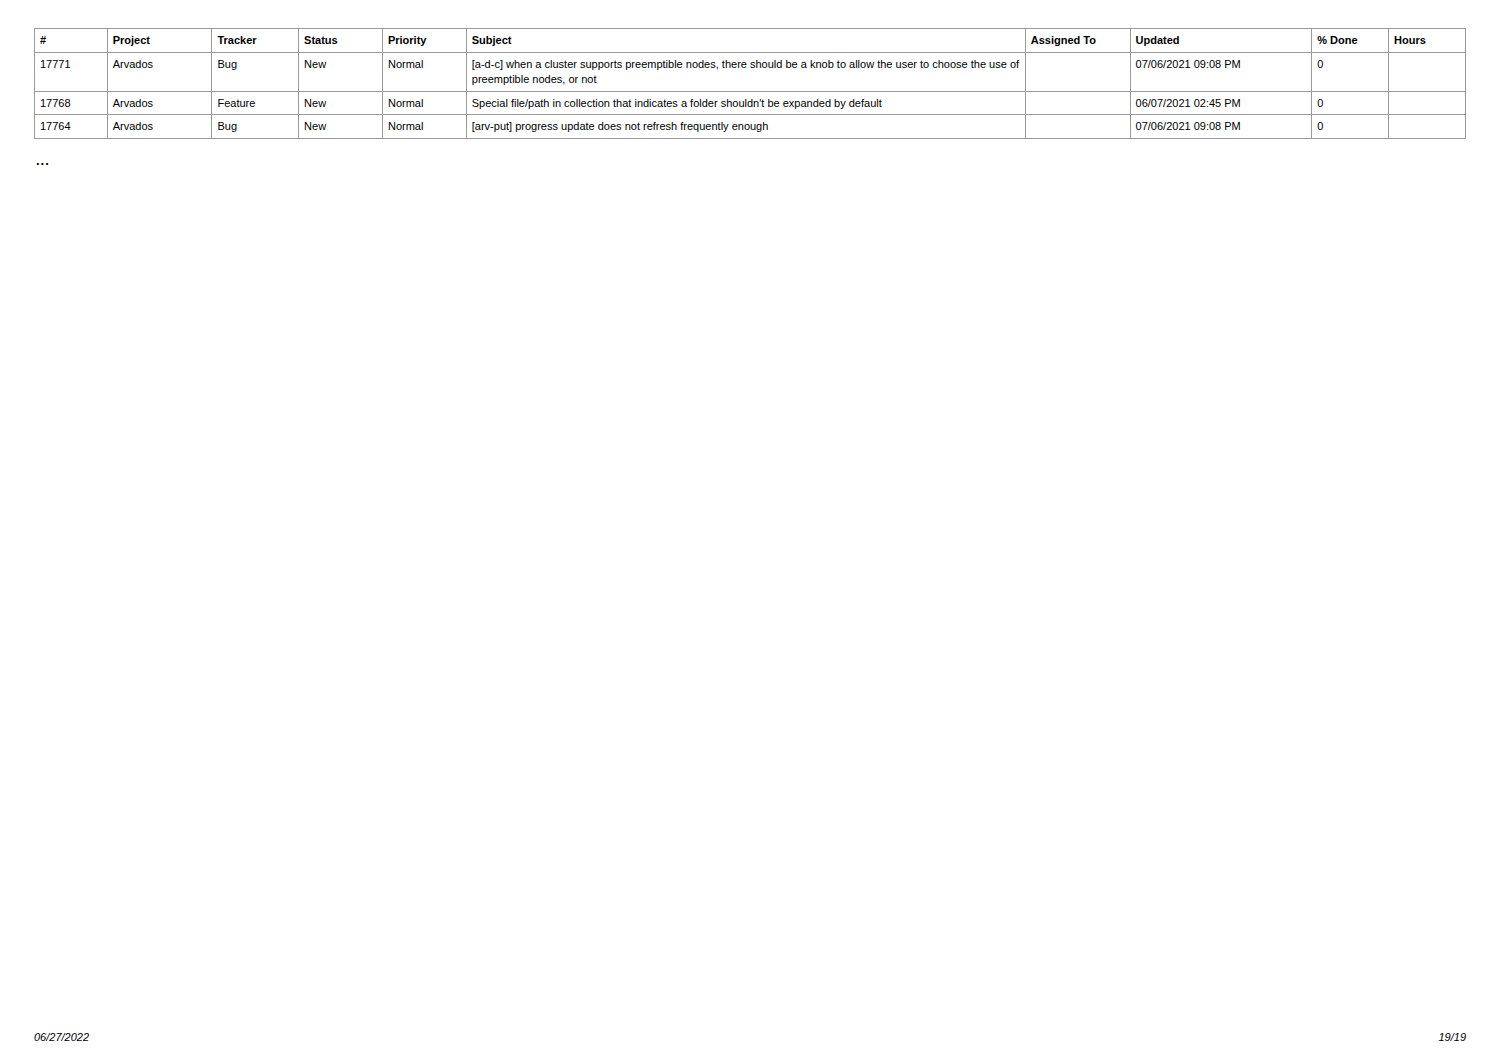| # | Project | Tracker | Status | Priority | Subject | Assigned To | Updated | % Done | Hours |
| --- | --- | --- | --- | --- | --- | --- | --- | --- | --- |
| 17771 | Arvados | Bug | New | Normal | [a-d-c] when a cluster supports preemptible nodes, there should be a knob to allow the user to choose the use of preemptible nodes, or not | | 07/06/2021 09:08 PM | 0 | |
| 17768 | Arvados | Feature | New | Normal | Special file/path in collection that indicates a folder shouldn't be expanded by default | | 06/07/2021 02:45 PM | 0 | |
| 17764 | Arvados | Bug | New | Normal | [arv-put] progress update does not refresh frequently enough | | 07/06/2021 09:08 PM | 0 | |
...
06/27/2022 19/19